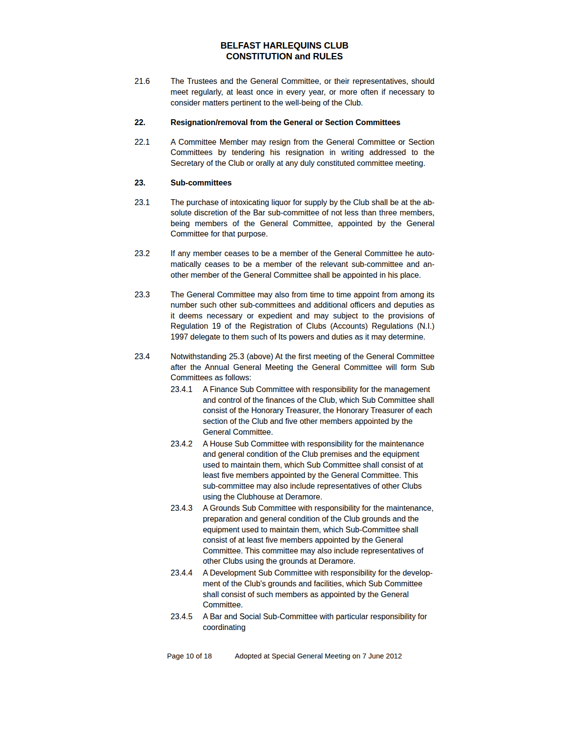BELFAST HARLEQUINS CLUB CONSTITUTION and RULES
21.6
The Trustees and the General Committee, or their representatives, should meet regularly, at least once in every year, or more often if necessary to consider matters pertinent to the well-being of the Club.
22.
Resignation/removal from the General or Section Committees
22.1
A Committee Member may resign from the General Committee or Section Committees by tendering his resignation in writing addressed to the Secretary of the Club or orally at any duly constituted committee meeting.
23.
Sub-committees
23.1
The purchase of intoxicating liquor for supply by the Club shall be at the absolute discretion of the Bar sub-committee of not less than three members, being members of the General Committee, appointed by the General Committee for that purpose.
23.2
If any member ceases to be a member of the General Committee he automatically ceases to be a member of the relevant sub-committee and another member of the General Committee shall be appointed in his place.
23.3
The General Committee may also from time to time appoint from among its number such other sub-committees and additional officers and deputies as it deems necessary or expedient and may subject to the provisions of Regulation 19 of the Registration of Clubs (Accounts) Regulations (N.I.) 1997 delegate to them such of Its powers and duties as it may determine.
23.4
Notwithstanding 25.3 (above) At the first meeting of the General Committee after the Annual General Meeting the General Committee will form Sub Committees as follows:
23.4.1
A Finance Sub Committee with responsibility for the management and control of the finances of the Club, which Sub Committee shall consist of the Honorary Treasurer, the Honorary Treasurer of each section of the Club and five other members appointed by the General Committee.
23.4.2
A House Sub Committee with responsibility for the maintenance and general condition of the Club premises and the equipment used to maintain them, which Sub Committee shall consist of at least five members appointed by the General Committee. This sub-committee may also include representatives of other Clubs using the Clubhouse at Deramore.
23.4.3
A Grounds Sub Committee with responsibility for the maintenance, preparation and general condition of the Club grounds and the equipment used to maintain them, which Sub-Committee shall consist of at least five members appointed by the General Committee. This committee may also include representatives of other Clubs using the grounds at Deramore.
23.4.4
A Development Sub Committee with responsibility for the development of the Club's grounds and facilities, which Sub Committee shall consist of such members as appointed by the General Committee.
23.4.5
A Bar and Social Sub-Committee with particular responsibility for coordinating
Page 10 of 18 Adopted at Special General Meeting on 7 June 2012